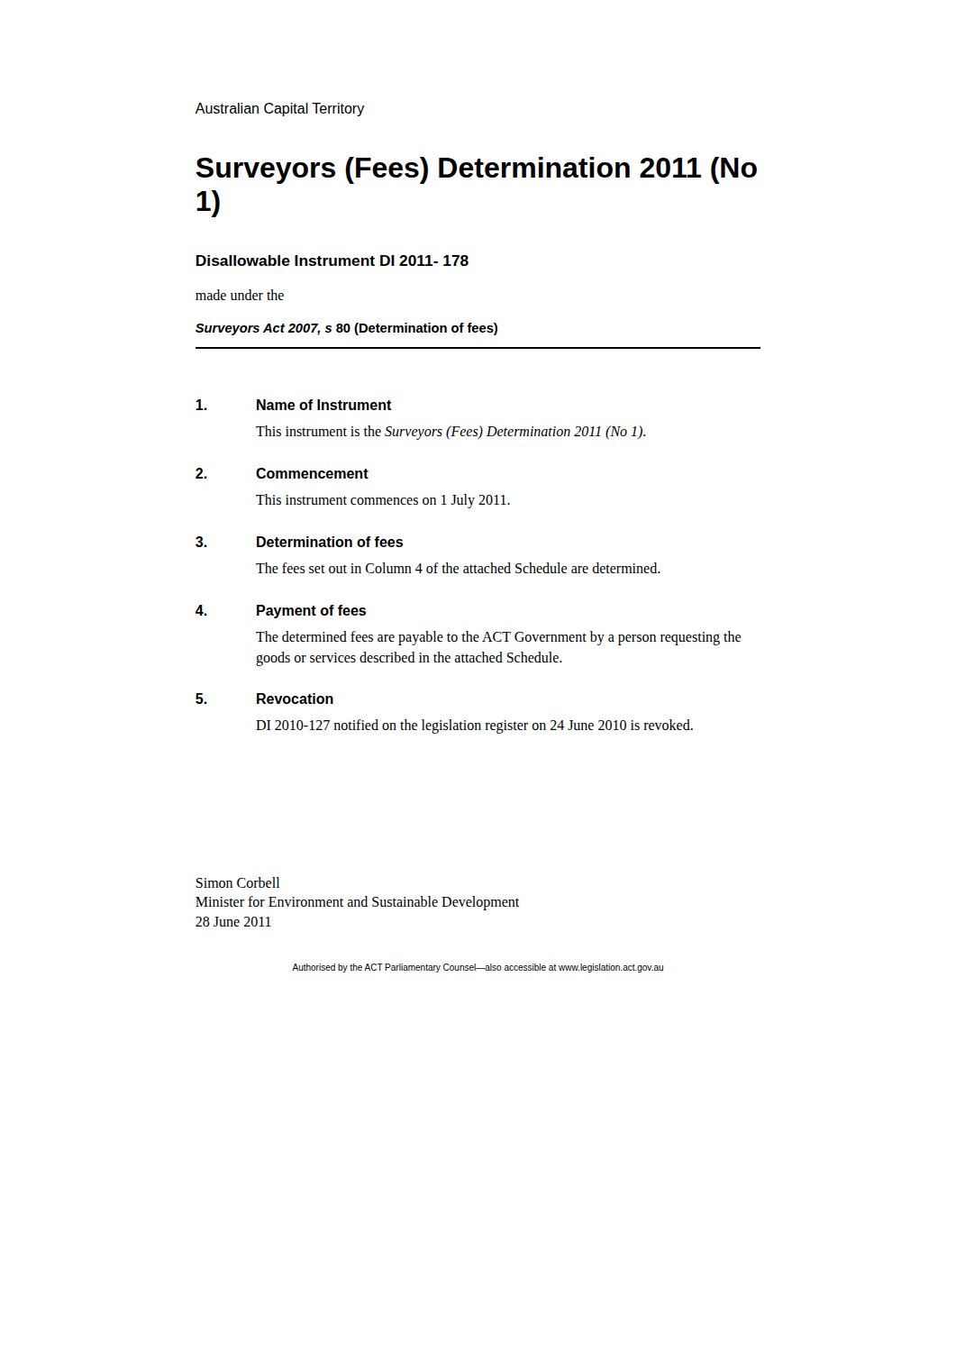Australian Capital Territory
Surveyors (Fees) Determination 2011 (No 1)
Disallowable Instrument DI 2011- 178
made under the
Surveyors Act 2007, s 80 (Determination of fees)
1. Name of Instrument
This instrument is the Surveyors (Fees) Determination 2011 (No 1).
2. Commencement
This instrument commences on 1 July 2011.
3. Determination of fees
The fees set out in Column 4 of the attached Schedule are determined.
4. Payment of fees
The determined fees are payable to the ACT Government by a person requesting the goods or services described in the attached Schedule.
5. Revocation
DI 2010-127 notified on the legislation register on 24 June 2010 is revoked.
Simon Corbell
Minister for Environment and Sustainable Development
28 June 2011
Authorised by the ACT Parliamentary Counsel—also accessible at www.legislation.act.gov.au